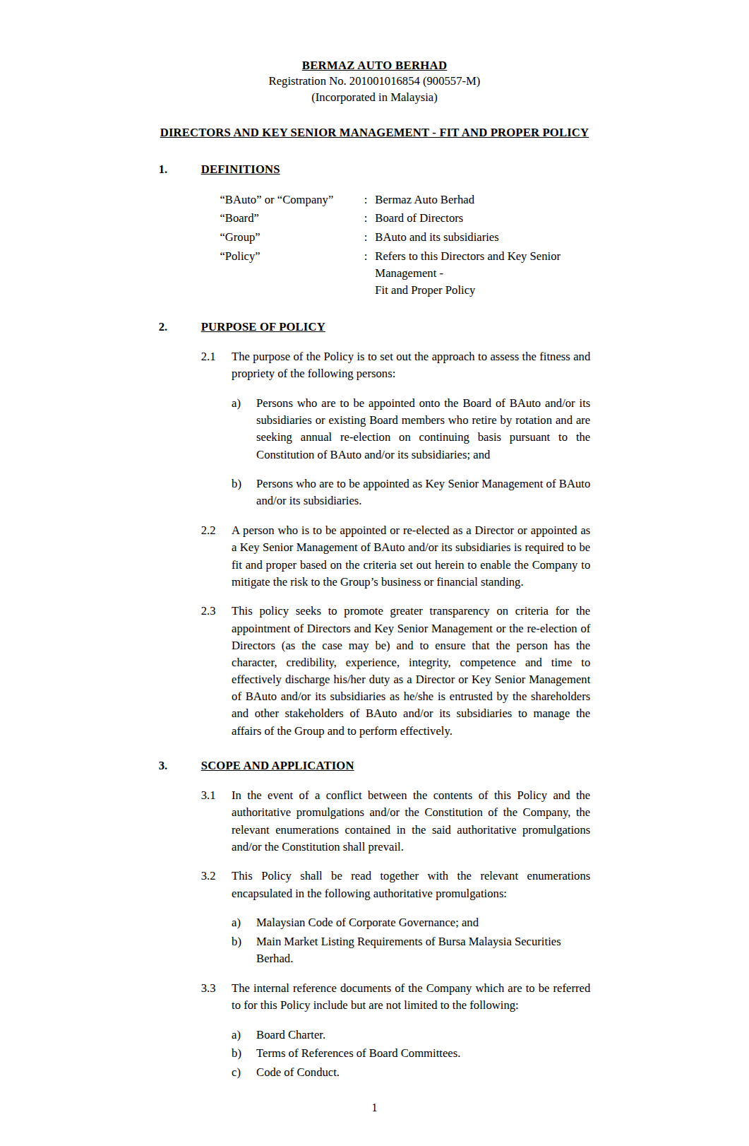BERMAZ AUTO BERHAD
Registration No. 201001016854 (900557-M)
(Incorporated in Malaysia)
DIRECTORS AND KEY SENIOR MANAGEMENT - FIT AND PROPER POLICY
1. DEFINITIONS
| “BAuto” or “Company” | : | Bermaz Auto Berhad |
| “Board” | : | Board of Directors |
| “Group” | : | BAuto and its subsidiaries |
| “Policy” | : | Refers to this Directors and Key Senior Management - Fit and Proper Policy |
2. PURPOSE OF POLICY
2.1 The purpose of the Policy is to set out the approach to assess the fitness and propriety of the following persons:
a) Persons who are to be appointed onto the Board of BAuto and/or its subsidiaries or existing Board members who retire by rotation and are seeking annual re-election on continuing basis pursuant to the Constitution of BAuto and/or its subsidiaries; and
b) Persons who are to be appointed as Key Senior Management of BAuto and/or its subsidiaries.
2.2 A person who is to be appointed or re-elected as a Director or appointed as a Key Senior Management of BAuto and/or its subsidiaries is required to be fit and proper based on the criteria set out herein to enable the Company to mitigate the risk to the Group’s business or financial standing.
2.3 This policy seeks to promote greater transparency on criteria for the appointment of Directors and Key Senior Management or the re-election of Directors (as the case may be) and to ensure that the person has the character, credibility, experience, integrity, competence and time to effectively discharge his/her duty as a Director or Key Senior Management of BAuto and/or its subsidiaries as he/she is entrusted by the shareholders and other stakeholders of BAuto and/or its subsidiaries to manage the affairs of the Group and to perform effectively.
3. SCOPE AND APPLICATION
3.1 In the event of a conflict between the contents of this Policy and the authoritative promulgations and/or the Constitution of the Company, the relevant enumerations contained in the said authoritative promulgations and/or the Constitution shall prevail.
3.2 This Policy shall be read together with the relevant enumerations encapsulated in the following authoritative promulgations:
a) Malaysian Code of Corporate Governance; and
b) Main Market Listing Requirements of Bursa Malaysia Securities Berhad.
3.3 The internal reference documents of the Company which are to be referred to for this Policy include but are not limited to the following:
a) Board Charter.
b) Terms of References of Board Committees.
c) Code of Conduct.
1